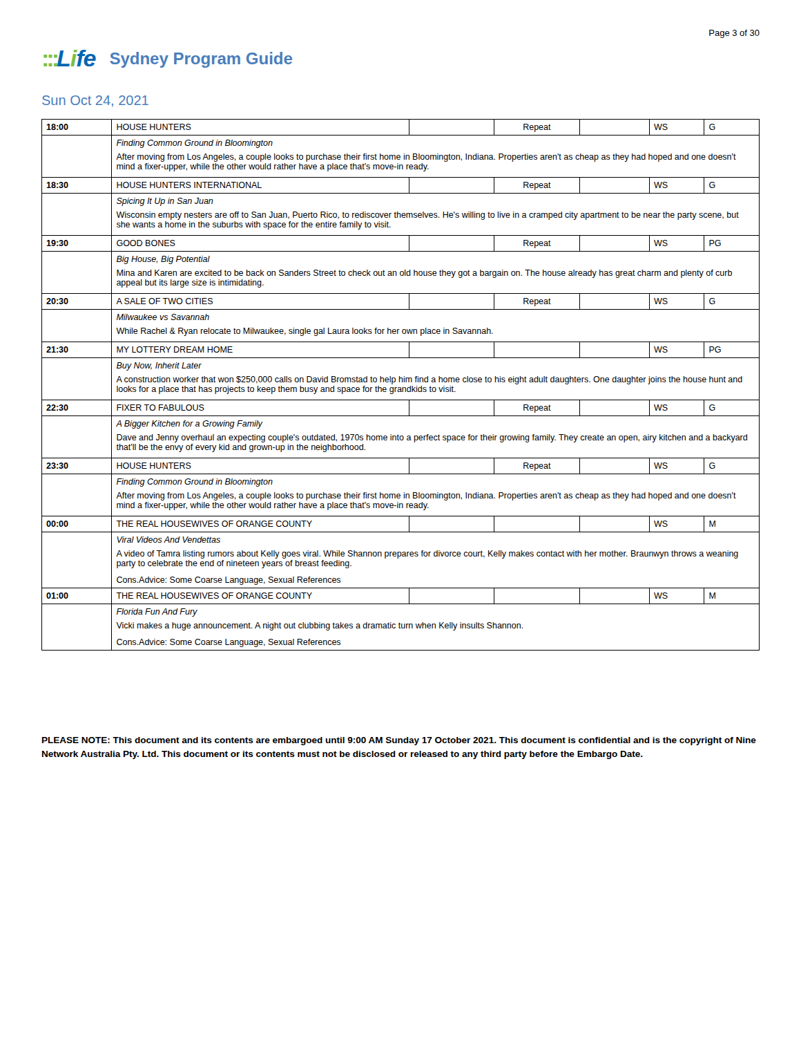Page 3 of 30
::: Life
Sydney Program Guide
Sun Oct 24, 2021
| 18:00 | HOUSE HUNTERS | | Repeat | | WS | G |
| | Finding Common Ground in Bloomington After moving from Los Angeles, a couple looks to purchase their first home in Bloomington, Indiana. Properties aren't as cheap as they had hoped and one doesn't mind a fixer-upper, while the other would rather have a place that's move-in ready. |
| 18:30 | HOUSE HUNTERS INTERNATIONAL | | Repeat | | WS | G |
| | Spicing It Up in San Juan Wisconsin empty nesters are off to San Juan, Puerto Rico, to rediscover themselves. He's willing to live in a cramped city apartment to be near the party scene, but she wants a home in the suburbs with space for the entire family to visit. |
| 19:30 | GOOD BONES | | Repeat | | WS | PG |
| | Big House, Big Potential Mina and Karen are excited to be back on Sanders Street to check out an old house they got a bargain on. The house already has great charm and plenty of curb appeal but its large size is intimidating. |
| 20:30 | A SALE OF TWO CITIES | | Repeat | | WS | G |
| | Milwaukee vs Savannah While Rachel & Ryan relocate to Milwaukee, single gal Laura looks for her own place in Savannah. |
| 21:30 | MY LOTTERY DREAM HOME | | | | WS | PG |
| | Buy Now, Inherit Later A construction worker that won $250,000 calls on David Bromstad to help him find a home close to his eight adult daughters. One daughter joins the house hunt and looks for a place that has projects to keep them busy and space for the grandkids to visit. |
| 22:30 | FIXER TO FABULOUS | | Repeat | | WS | G |
| | A Bigger Kitchen for a Growing Family Dave and Jenny overhaul an expecting couple's outdated, 1970s home into a perfect space for their growing family. They create an open, airy kitchen and a backyard that'll be the envy of every kid and grown-up in the neighborhood. |
| 23:30 | HOUSE HUNTERS | | Repeat | | WS | G |
| | Finding Common Ground in Bloomington After moving from Los Angeles, a couple looks to purchase their first home in Bloomington, Indiana. Properties aren't as cheap as they had hoped and one doesn't mind a fixer-upper, while the other would rather have a place that's move-in ready. |
| 00:00 | THE REAL HOUSEWIVES OF ORANGE COUNTY | | | | WS | M |
| | Viral Videos And Vendettas A video of Tamra listing rumors about Kelly goes viral. While Shannon prepares for divorce court, Kelly makes contact with her mother. Braunwyn throws a weaning party to celebrate the end of nineteen years of breast feeding. Cons.Advice: Some Coarse Language, Sexual References |
| 01:00 | THE REAL HOUSEWIVES OF ORANGE COUNTY | | | | WS | M |
| | Florida Fun And Fury Vicki makes a huge announcement. A night out clubbing takes a dramatic turn when Kelly insults Shannon. Cons.Advice: Some Coarse Language, Sexual References |
PLEASE NOTE: This document and its contents are embargoed until 9:00 AM Sunday 17 October 2021. This document is confidential and is the copyright of Nine Network Australia Pty. Ltd. This document or its contents must not be disclosed or released to any third party before the Embargo Date.